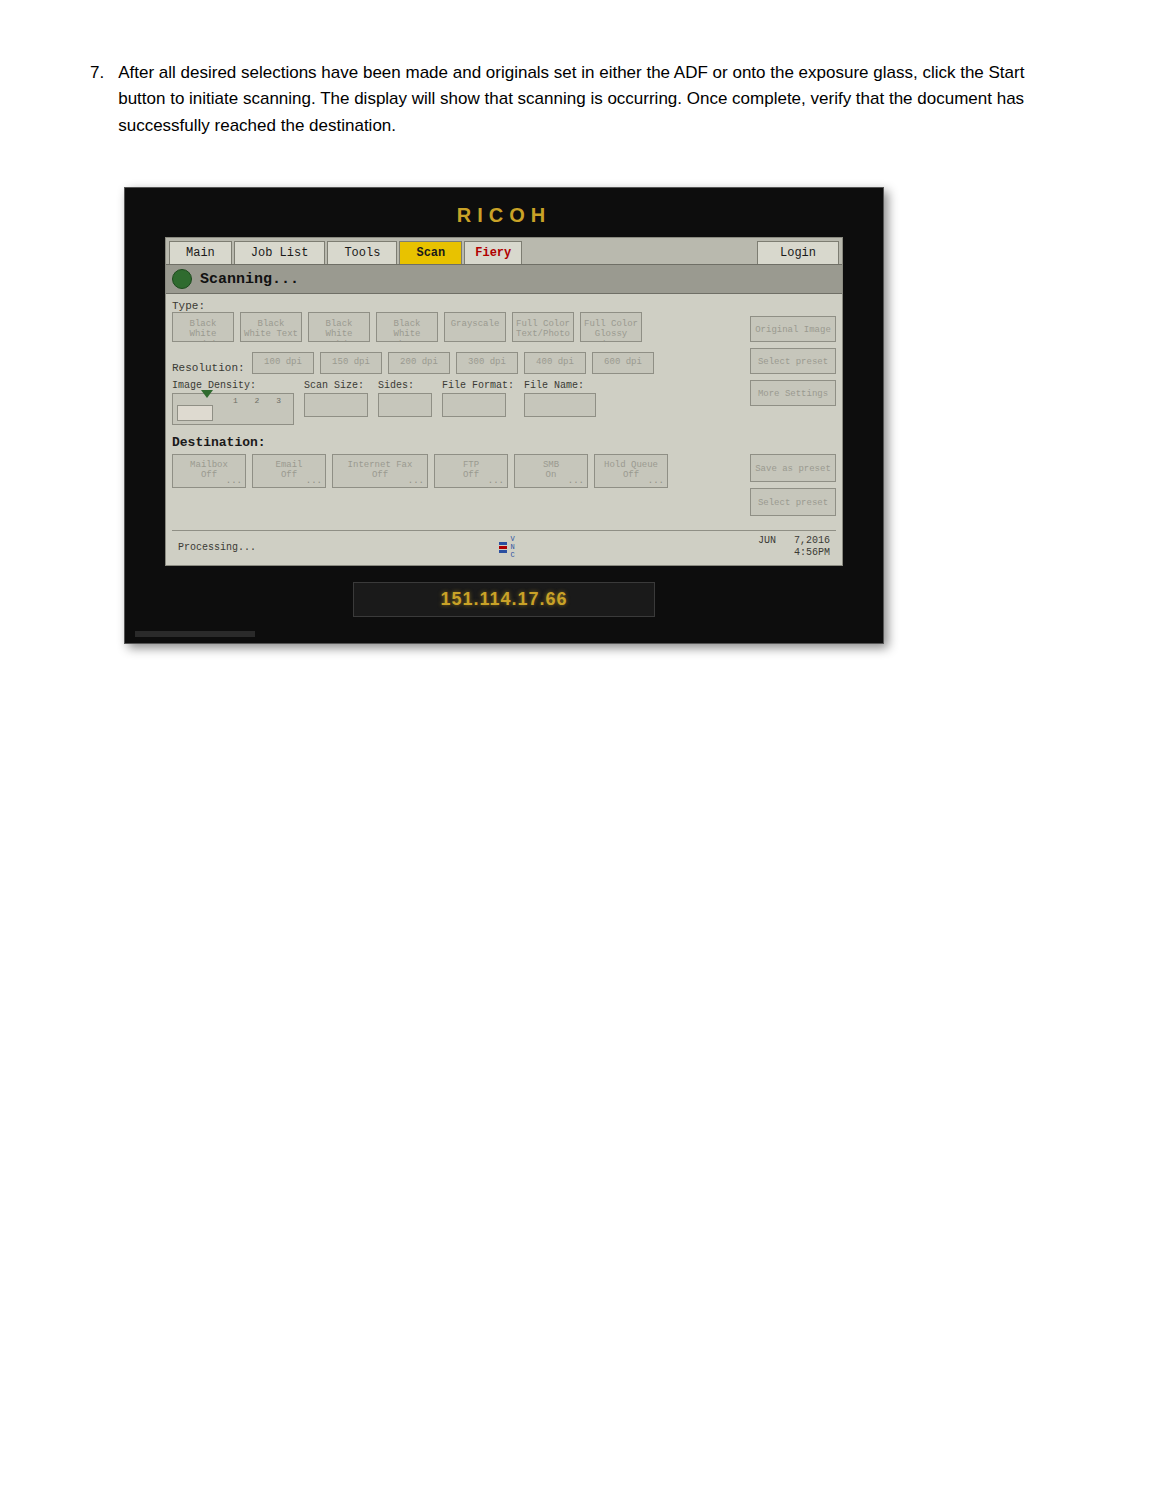7.
After all desired selections have been made and originals set in either the ADF or onto the exposure glass, click the Start button to initiate scanning. The display will show that scanning is occurring. Once complete, verify that the document has successfully reached the destination.
RICOH
Main
Job List
Tools
Scan
Fiery
Login
Scanning...
Type:
Black White Text/Line Art
Black White Text
Black White Text/Photo
Black White Photo
Grayscale
Full Color Text/Photo
Full Color Glossy Photo
Original Image
Resolution:
100 dpi
150 dpi
200 dpi
300 dpi
400 dpi
600 dpi
Select preset
Image Density:
1 2 3
Scan Size:
Sides:
File Format:
File Name:
More Settings
Destination:
Mailbox
Off...
Email
Off...
Internet Fax
Off...
FTP
Off...
SMB
On...
Hold Queue
Off...
Save as preset
Select preset
Processing...
VNC
JUN 7,2016
4:56PM
151.114.17.66